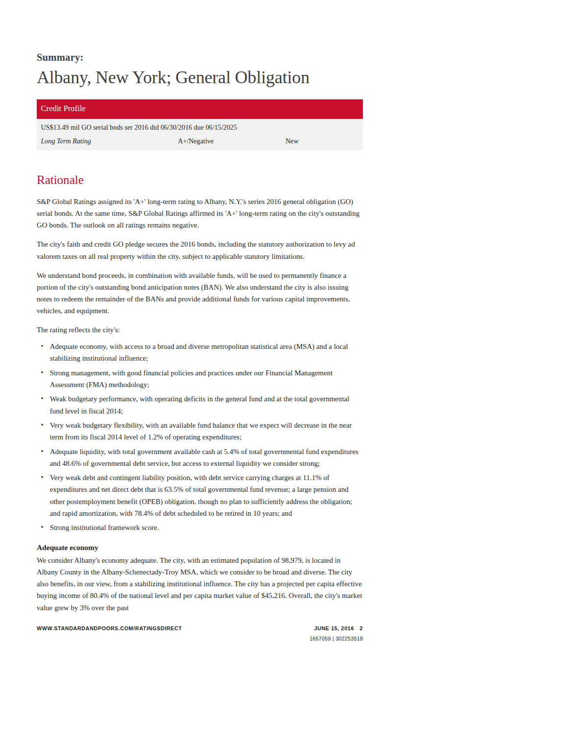Summary:
Albany, New York; General Obligation
Credit Profile
| US$13.49 mil GO serial bnds ser 2016 dtd 06/30/2016 due 06/15/2025 |
| Long Term Rating | A+/Negative | New |
Rationale
S&P Global Ratings assigned its 'A+' long-term rating to Albany, N.Y.'s series 2016 general obligation (GO) serial bonds. At the same time, S&P Global Ratings affirmed its 'A+' long-term rating on the city's outstanding GO bonds. The outlook on all ratings remains negative.
The city's faith and credit GO pledge secures the 2016 bonds, including the statutory authorization to levy ad valorem taxes on all real property within the city, subject to applicable statutory limitations.
We understand bond proceeds, in combination with available funds, will be used to permanently finance a portion of the city's outstanding bond anticipation notes (BAN). We also understand the city is also issuing notes to redeem the remainder of the BANs and provide additional funds for various capital improvements, vehicles, and equipment.
The rating reflects the city's:
Adequate economy, with access to a broad and diverse metropolitan statistical area (MSA) and a local stabilizing institutional influence;
Strong management, with good financial policies and practices under our Financial Management Assessment (FMA) methodology;
Weak budgetary performance, with operating deficits in the general fund and at the total governmental fund level in fiscal 2014;
Very weak budgetary flexibility, with an available fund balance that we expect will decrease in the near term from its fiscal 2014 level of 1.2% of operating expenditures;
Adequate liquidity, with total government available cash at 5.4% of total governmental fund expenditures and 48.6% of governmental debt service, but access to external liquidity we consider strong;
Very weak debt and contingent liability position, with debt service carrying charges at 11.1% of expenditures and net direct debt that is 63.5% of total governmental fund revenue; a large pension and other postemployment benefit (OPEB) obligation, though no plan to sufficiently address the obligation; and rapid amortization, with 78.4% of debt scheduled to be retired in 10 years; and
Strong institutional framework score.
Adequate economy
We consider Albany's economy adequate. The city, with an estimated population of 98,979, is located in Albany County in the Albany-Schenectady-Troy MSA, which we consider to be broad and diverse. The city also benefits, in our view, from a stabilizing institutional influence. The city has a projected per capita effective buying income of 80.4% of the national level and per capita market value of $45,216. Overall, the city's market value grew by 3% over the past
WWW.STANDARDANDPOORS.COM/RATINGSDIRECT
JUNE 15, 20162
1657059 | 302253518